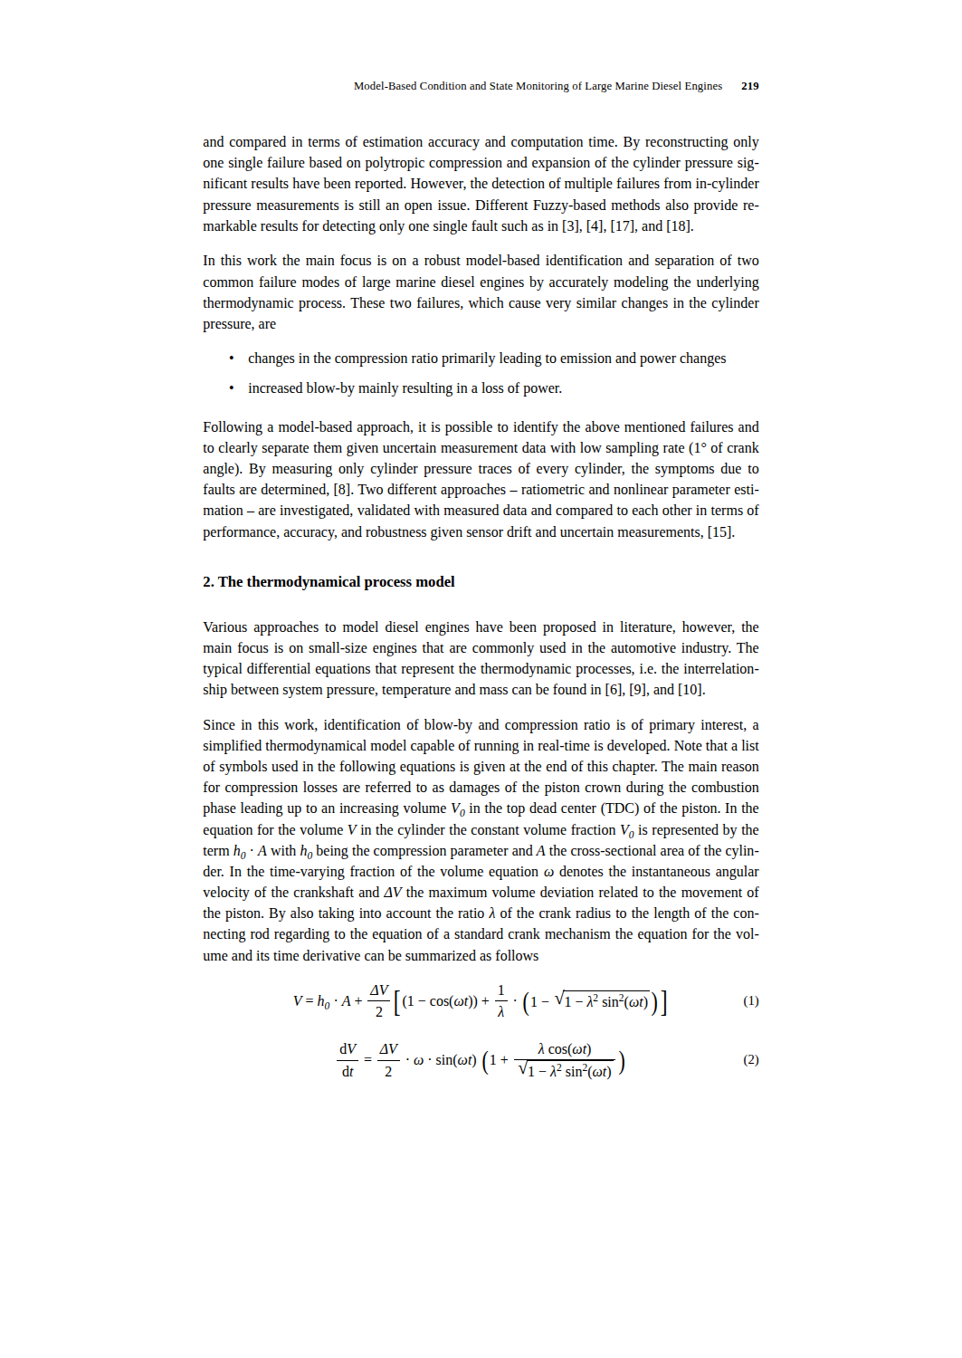Model-Based Condition and State Monitoring of Large Marine Diesel Engines219
and compared in terms of estimation accuracy and computation time. By reconstructing only one single failure based on polytropic compression and expansion of the cylinder pressure significant results have been reported. However, the detection of multiple failures from in-cylinder pressure measurements is still an open issue. Different Fuzzy-based methods also provide remarkable results for detecting only one single fault such as in [3], [4], [17], and [18].
In this work the main focus is on a robust model-based identification and separation of two common failure modes of large marine diesel engines by accurately modeling the underlying thermodynamic process. These two failures, which cause very similar changes in the cylinder pressure, are
changes in the compression ratio primarily leading to emission and power changes
increased blow-by mainly resulting in a loss of power.
Following a model-based approach, it is possible to identify the above mentioned failures and to clearly separate them given uncertain measurement data with low sampling rate (1° of crank angle). By measuring only cylinder pressure traces of every cylinder, the symptoms due to faults are determined, [8]. Two different approaches – ratiometric and nonlinear parameter estimation – are investigated, validated with measured data and compared to each other in terms of performance, accuracy, and robustness given sensor drift and uncertain measurements, [15].
2. The thermodynamical process model
Various approaches to model diesel engines have been proposed in literature, however, the main focus is on small-size engines that are commonly used in the automotive industry. The typical differential equations that represent the thermodynamic processes, i.e. the interrelationship between system pressure, temperature and mass can be found in [6], [9], and [10].
Since in this work, identification of blow-by and compression ratio is of primary interest, a simplified thermodynamical model capable of running in real-time is developed. Note that a list of symbols used in the following equations is given at the end of this chapter. The main reason for compression losses are referred to as damages of the piston crown during the combustion phase leading up to an increasing volume V0 in the top dead center (TDC) of the piston. In the equation for the volume V in the cylinder the constant volume fraction V0 is represented by the term h0 · A with h0 being the compression parameter and A the cross-sectional area of the cylinder. In the time-varying fraction of the volume equation ω denotes the instantaneous angular velocity of the crankshaft and ΔV the maximum volume deviation related to the movement of the piston. By also taking into account the ratio λ of the crank radius to the length of the connecting rod regarding to the equation of a standard crank mechanism the equation for the volume and its time derivative can be summarized as follows
V = h0 · A + ΔV 2 [ (1 − cos(ωt)) + 1 λ · ( 1 − 1 − λ2 sin2(ωt) ) ]
(1)
dV dt = ΔV 2 · ω · sin(ωt) ( 1 + λ cos(ωt) 1 − λ2 sin2(ωt) )
(2)